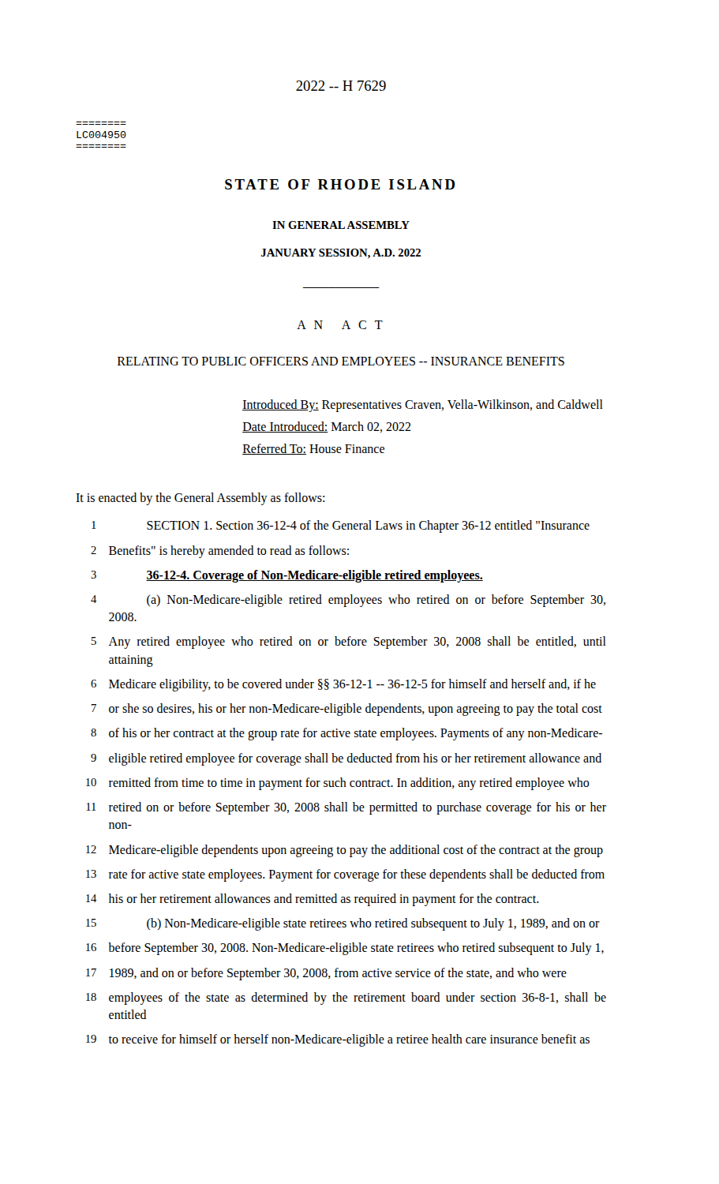2022 -- H 7629
========
LC004950
========
STATE OF RHODE ISLAND
IN GENERAL ASSEMBLY
JANUARY SESSION, A.D. 2022
____________
A N A C T
RELATING TO PUBLIC OFFICERS AND EMPLOYEES -- INSURANCE BENEFITS
Introduced By: Representatives Craven, Vella-Wilkinson, and Caldwell
Date Introduced: March 02, 2022
Referred To: House Finance
It is enacted by the General Assembly as follows:
SECTION 1. Section 36-12-4 of the General Laws in Chapter 36-12 entitled "Insurance
Benefits" is hereby amended to read as follows:
36-12-4. Coverage of Non-Medicare-eligible retired employees.
(a) Non-Medicare-eligible retired employees who retired on or before September 30, 2008.
Any retired employee who retired on or before September 30, 2008 shall be entitled, until attaining
Medicare eligibility, to be covered under §§ 36-12-1 -- 36-12-5 for himself and herself and, if he
or she so desires, his or her non-Medicare-eligible dependents, upon agreeing to pay the total cost
of his or her contract at the group rate for active state employees. Payments of any non-Medicare-
eligible retired employee for coverage shall be deducted from his or her retirement allowance and
remitted from time to time in payment for such contract. In addition, any retired employee who
retired on or before September 30, 2008 shall be permitted to purchase coverage for his or her non-
Medicare-eligible dependents upon agreeing to pay the additional cost of the contract at the group
rate for active state employees. Payment for coverage for these dependents shall be deducted from
his or her retirement allowances and remitted as required in payment for the contract.
(b) Non-Medicare-eligible state retirees who retired subsequent to July 1, 1989, and on or
before September 30, 2008. Non-Medicare-eligible state retirees who retired subsequent to July 1,
1989, and on or before September 30, 2008, from active service of the state, and who were
employees of the state as determined by the retirement board under section 36-8-1, shall be entitled
to receive for himself or herself non-Medicare-eligible a retiree health care insurance benefit as